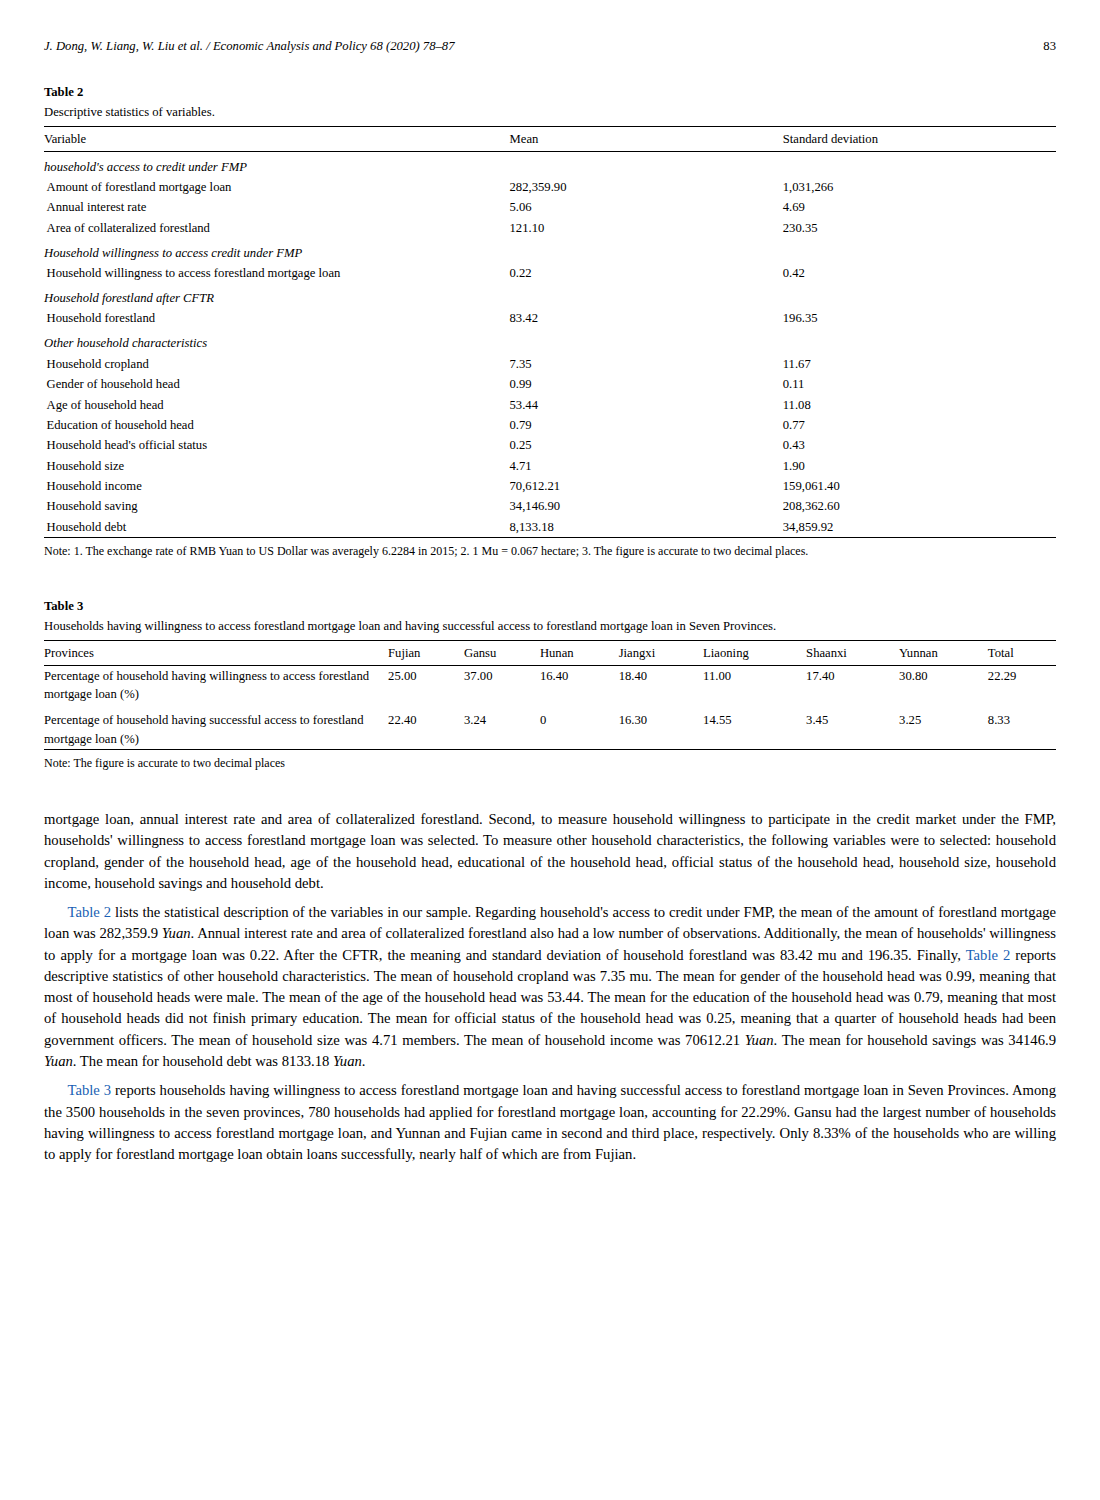J. Dong, W. Liang, W. Liu et al. / Economic Analysis and Policy 68 (2020) 78–87 83
Table 2
Descriptive statistics of variables.
| Variable | Mean | Standard deviation |
| --- | --- | --- |
| household's access to credit under FMP |
| Amount of forestland mortgage loan | 282,359.90 | 1,031,266 |
| Annual interest rate | 5.06 | 4.69 |
| Area of collateralized forestland | 121.10 | 230.35 |
| Household willingness to access credit under FMP |
| Household willingness to access forestland mortgage loan | 0.22 | 0.42 |
| Household forestland after CFTR |
| Household forestland | 83.42 | 196.35 |
| Other household characteristics |
| Household cropland | 7.35 | 11.67 |
| Gender of household head | 0.99 | 0.11 |
| Age of household head | 53.44 | 11.08 |
| Education of household head | 0.79 | 0.77 |
| Household head's official status | 0.25 | 0.43 |
| Household size | 4.71 | 1.90 |
| Household income | 70,612.21 | 159,061.40 |
| Household saving | 34,146.90 | 208,362.60 |
| Household debt | 8,133.18 | 34,859.92 |
Note: 1. The exchange rate of RMB Yuan to US Dollar was averagely 6.2284 in 2015; 2. 1 Mu = 0.067 hectare; 3. The figure is accurate to two decimal places.
Table 3
Households having willingness to access forestland mortgage loan and having successful access to forestland mortgage loan in Seven Provinces.
| Provinces | Fujian | Gansu | Hunan | Jiangxi | Liaoning | Shaanxi | Yunnan | Total |
| --- | --- | --- | --- | --- | --- | --- | --- | --- |
| Percentage of household having willingness to access forestland mortgage loan (%) | 25.00 | 37.00 | 16.40 | 18.40 | 11.00 | 17.40 | 30.80 | 22.29 |
| Percentage of household having successful access to forestland mortgage loan (%) | 22.40 | 3.24 | 0 | 16.30 | 14.55 | 3.45 | 3.25 | 8.33 |
Note: The figure is accurate to two decimal places
mortgage loan, annual interest rate and area of collateralized forestland. Second, to measure household willingness to participate in the credit market under the FMP, households' willingness to access forestland mortgage loan was selected. To measure other household characteristics, the following variables were to selected: household cropland, gender of the household head, age of the household head, educational of the household head, official status of the household head, household size, household income, household savings and household debt.
Table 2 lists the statistical description of the variables in our sample. Regarding household's access to credit under FMP, the mean of the amount of forestland mortgage loan was 282,359.9 Yuan. Annual interest rate and area of collateralized forestland also had a low number of observations. Additionally, the mean of households' willingness to apply for a mortgage loan was 0.22. After the CFTR, the meaning and standard deviation of household forestland was 83.42 mu and 196.35. Finally, Table 2 reports descriptive statistics of other household characteristics. The mean of household cropland was 7.35 mu. The mean for gender of the household head was 0.99, meaning that most of household heads were male. The mean of the age of the household head was 53.44. The mean for the education of the household head was 0.79, meaning that most of household heads did not finish primary education. The mean for official status of the household head was 0.25, meaning that a quarter of household heads had been government officers. The mean of household size was 4.71 members. The mean of household income was 70612.21 Yuan. The mean for household savings was 34146.9 Yuan. The mean for household debt was 8133.18 Yuan.
Table 3 reports households having willingness to access forestland mortgage loan and having successful access to forestland mortgage loan in Seven Provinces. Among the 3500 households in the seven provinces, 780 households had applied for forestland mortgage loan, accounting for 22.29%. Gansu had the largest number of households having willingness to access forestland mortgage loan, and Yunnan and Fujian came in second and third place, respectively. Only 8.33% of the households who are willing to apply for forestland mortgage loan obtain loans successfully, nearly half of which are from Fujian.